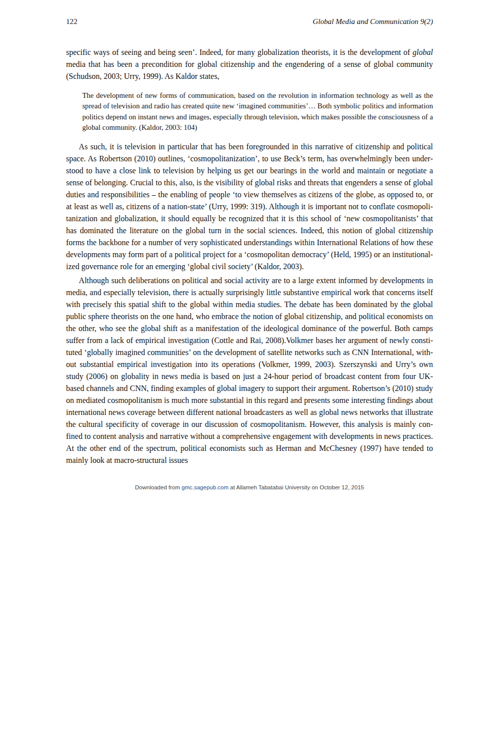122 Global Media and Communication 9(2)
specific ways of seeing and being seen’. Indeed, for many globalization theorists, it is the development of global media that has been a precondition for global citizenship and the engendering of a sense of global community (Schudson, 2003; Urry, 1999). As Kaldor states,
The development of new forms of communication, based on the revolution in information technology as well as the spread of television and radio has created quite new ‘imagined communities’… Both symbolic politics and information politics depend on instant news and images, especially through television, which makes possible the consciousness of a global community. (Kaldor, 2003: 104)
As such, it is television in particular that has been foregrounded in this narrative of citizenship and political space. As Robertson (2010) outlines, ‘cosmopolitanization’, to use Beck’s term, has overwhelmingly been understood to have a close link to television by helping us get our bearings in the world and maintain or negotiate a sense of belonging. Crucial to this, also, is the visibility of global risks and threats that engenders a sense of global duties and responsibilities – the enabling of people ‘to view themselves as citizens of the globe, as opposed to, or at least as well as, citizens of a nation-state’ (Urry, 1999: 319). Although it is important not to conflate cosmopolitanization and globalization, it should equally be recognized that it is this school of ‘new cosmopolitanists’ that has dominated the literature on the global turn in the social sciences. Indeed, this notion of global citizenship forms the backbone for a number of very sophisticated understandings within International Relations of how these developments may form part of a political project for a ‘cosmopolitan democracy’ (Held, 1995) or an institutionalized governance role for an emerging ‘global civil society’ (Kaldor, 2003).
Although such deliberations on political and social activity are to a large extent informed by developments in media, and especially television, there is actually surprisingly little substantive empirical work that concerns itself with precisely this spatial shift to the global within media studies. The debate has been dominated by the global public sphere theorists on the one hand, who embrace the notion of global citizenship, and political economists on the other, who see the global shift as a manifestation of the ideological dominance of the powerful. Both camps suffer from a lack of empirical investigation (Cottle and Rai, 2008).Volkmer bases her argument of newly constituted ‘globally imagined communities’ on the development of satellite networks such as CNN International, without substantial empirical investigation into its operations (Volkmer, 1999, 2003). Szerszynski and Urry’s own study (2006) on globality in news media is based on just a 24-hour period of broadcast content from four UK-based channels and CNN, finding examples of global imagery to support their argument. Robertson’s (2010) study on mediated cosmopolitanism is much more substantial in this regard and presents some interesting findings about international news coverage between different national broadcasters as well as global news networks that illustrate the cultural specificity of coverage in our discussion of cosmopolitanism. However, this analysis is mainly confined to content analysis and narrative without a comprehensive engagement with developments in news practices. At the other end of the spectrum, political economists such as Herman and McChesney (1997) have tended to mainly look at macro-structural issues
Downloaded from gmc.sagepub.com at Allameh Tabatabai University on October 12, 2015